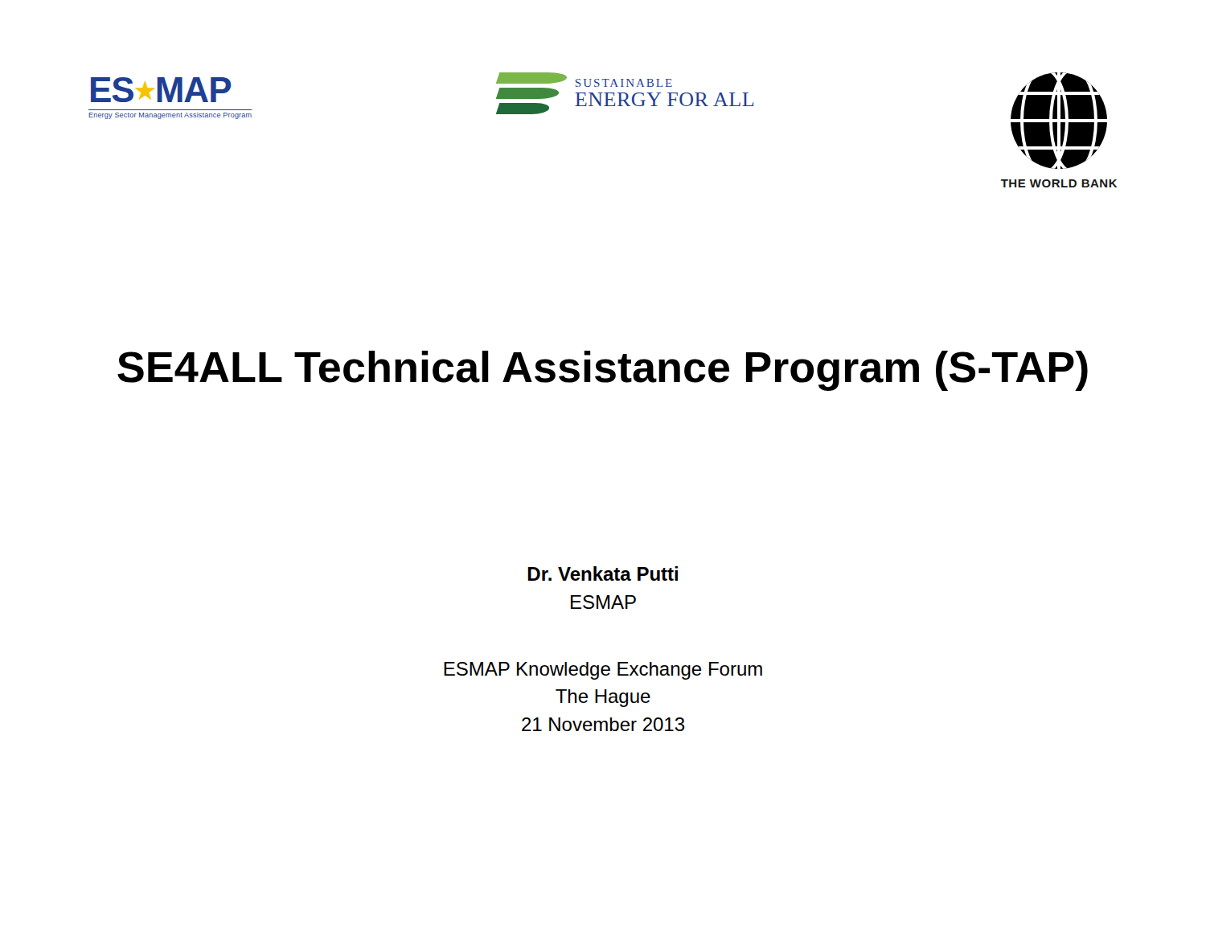ES★MAP
Energy Sector Management Assistance Program
SUSTAINABLE
ENERGY FOR ALL
THE WORLD BANK
SE4ALL Technical Assistance Program (S-TAP)
Dr. Venkata Putti
ESMAP
ESMAP Knowledge Exchange Forum
The Hague
21 November 2013